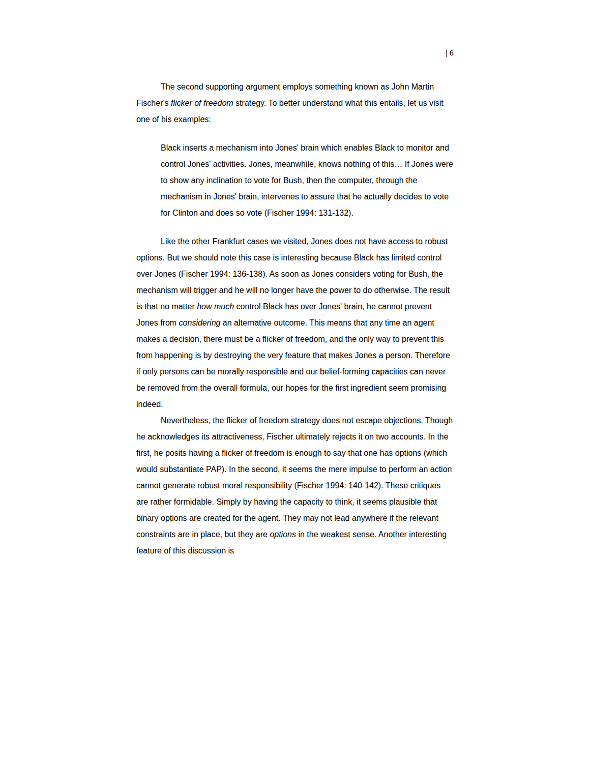| 6
The second supporting argument employs something known as John Martin Fischer's flicker of freedom strategy. To better understand what this entails, let us visit one of his examples:
Black inserts a mechanism into Jones' brain which enables Black to monitor and control Jones' activities. Jones, meanwhile, knows nothing of this… If Jones were to show any inclination to vote for Bush, then the computer, through the mechanism in Jones' brain, intervenes to assure that he actually decides to vote for Clinton and does so vote (Fischer 1994: 131-132).
Like the other Frankfurt cases we visited, Jones does not have access to robust options. But we should note this case is interesting because Black has limited control over Jones (Fischer 1994: 136-138). As soon as Jones considers voting for Bush, the mechanism will trigger and he will no longer have the power to do otherwise. The result is that no matter how much control Black has over Jones' brain, he cannot prevent Jones from considering an alternative outcome. This means that any time an agent makes a decision, there must be a flicker of freedom, and the only way to prevent this from happening is by destroying the very feature that makes Jones a person. Therefore if only persons can be morally responsible and our belief-forming capacities can never be removed from the overall formula, our hopes for the first ingredient seem promising indeed.
Nevertheless, the flicker of freedom strategy does not escape objections. Though he acknowledges its attractiveness, Fischer ultimately rejects it on two accounts. In the first, he posits having a flicker of freedom is enough to say that one has options (which would substantiate PAP). In the second, it seems the mere impulse to perform an action cannot generate robust moral responsibility (Fischer 1994: 140-142). These critiques are rather formidable. Simply by having the capacity to think, it seems plausible that binary options are created for the agent. They may not lead anywhere if the relevant constraints are in place, but they are options in the weakest sense. Another interesting feature of this discussion is